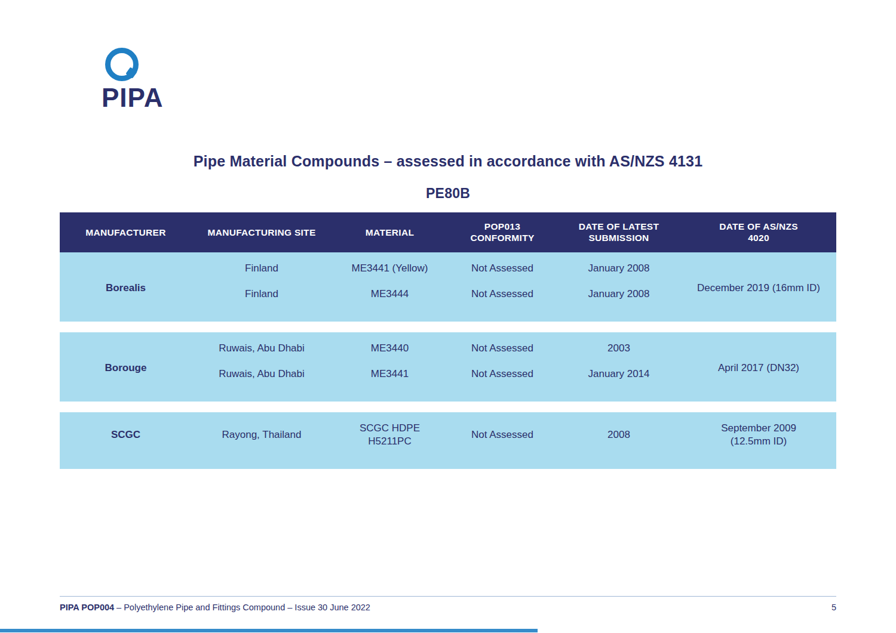PIPA
Pipe Material Compounds – assessed in accordance with AS/NZS 4131
PE80B
| MANUFACTURER | MANUFACTURING SITE | MATERIAL | POP013 CONFORMITY | DATE OF LATEST SUBMISSION | DATE OF AS/NZS 4020 |
| --- | --- | --- | --- | --- | --- |
| Borealis | Finland | ME3441 (Yellow) | Not Assessed | January 2008 | December 2019 (16mm ID) |
| Finland | ME3444 | Not Assessed | January 2008 |
| Borouge | Ruwais, Abu Dhabi | ME3440 | Not Assessed | 2003 | April 2017 (DN32) |
| Ruwais, Abu Dhabi | ME3441 | Not Assessed | January 2014 |
| SCGC | Rayong, Thailand | SCGC HDPE H5211PC | Not Assessed | 2008 | September 2009 (12.5mm ID) |
PIPA POP004 – Polyethylene Pipe and Fittings Compound – Issue 30 June 2022
5